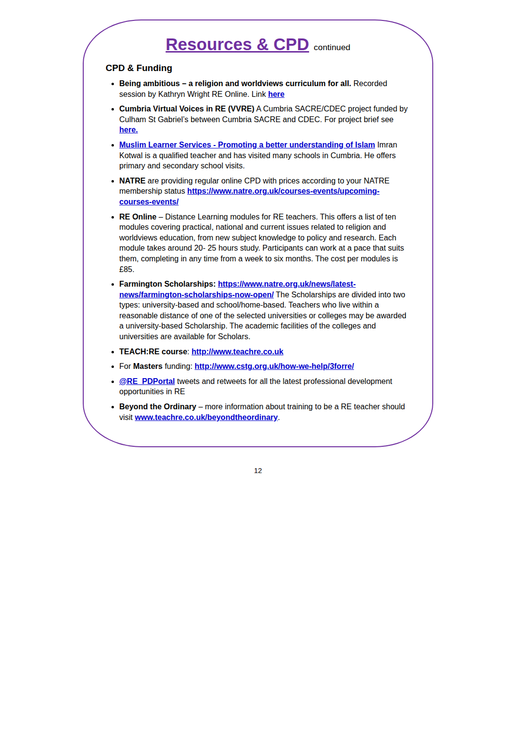Resources & CPD continued
CPD & Funding
Being ambitious – a religion and worldviews curriculum for all. Recorded session by Kathryn Wright RE Online. Link here
Cumbria Virtual Voices in RE (VVRE) A Cumbria SACRE/CDEC project funded by Culham St Gabriel’s between Cumbria SACRE and CDEC. For project brief see here.
Muslim Learner Services - Promoting a better understanding of Islam Imran Kotwal is a qualified teacher and has visited many schools in Cumbria. He offers primary and secondary school visits.
NATRE are providing regular online CPD with prices according to your NATRE membership status https://www.natre.org.uk/courses-events/upcoming-courses-events/
RE Online – Distance Learning modules for RE teachers. This offers a list of ten modules covering practical, national and current issues related to religion and worldviews education, from new subject knowledge to policy and research. Each module takes around 20- 25 hours study. Participants can work at a pace that suits them, completing in any time from a week to six months. The cost per modules is £85.
Farmington Scholarships: https://www.natre.org.uk/news/latest-news/farmington-scholarships-now-open/ The Scholarships are divided into two types: university-based and school/home-based. Teachers who live within a reasonable distance of one of the selected universities or colleges may be awarded a university-based Scholarship. The academic facilities of the colleges and universities are available for Scholars.
TEACH:RE course: http://www.teachre.co.uk
For Masters funding: http://www.cstg.org.uk/how-we-help/3forre/
@RE_PDPortal tweets and retweets for all the latest professional development opportunities in RE
Beyond the Ordinary – more information about training to be a RE teacher should visit www.teachre.co.uk/beyondtheordinary.
12